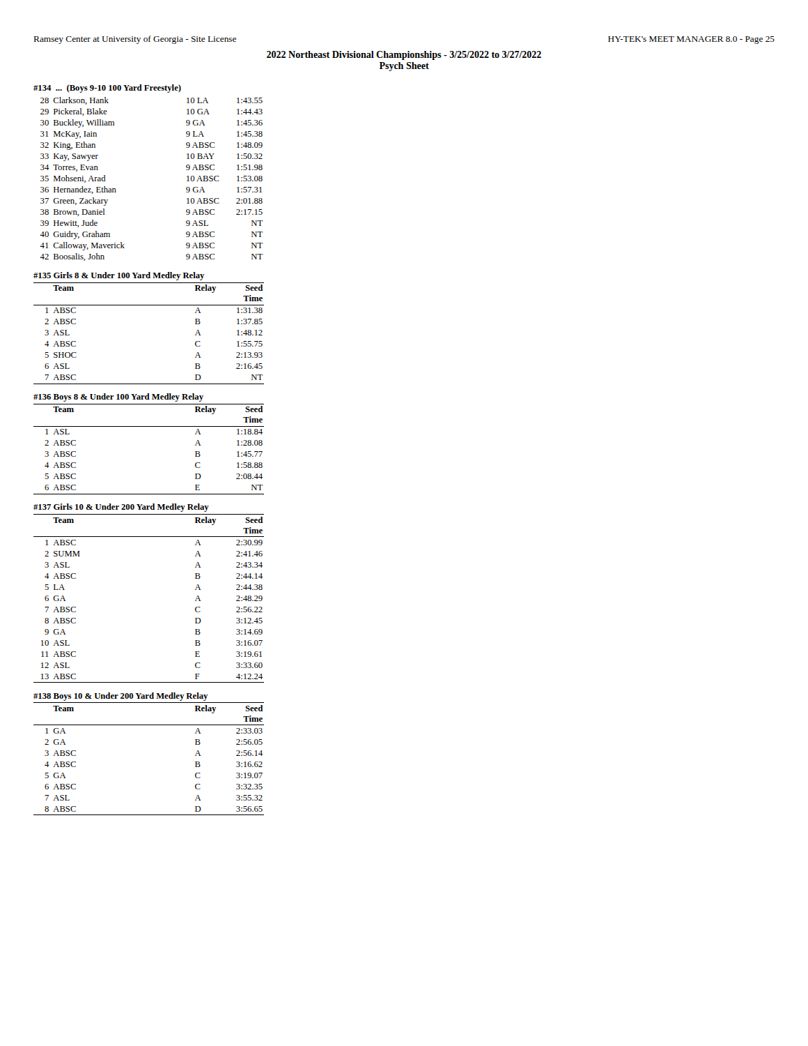Ramsey Center at University of Georgia - Site License
HY-TEK's MEET MANAGER 8.0 - Page 25
2022 Northeast Divisional Championships - 3/25/2022 to 3/27/2022
Psych Sheet
#134 ... (Boys 9-10 100 Yard Freestyle)
| 28 | Clarkson, Hank | 10 LA | 1:43.55 |
| 29 | Pickeral, Blake | 10 GA | 1:44.43 |
| 30 | Buckley, William | 9 GA | 1:45.36 |
| 31 | McKay, Iain | 9 LA | 1:45.38 |
| 32 | King, Ethan | 9 ABSC | 1:48.09 |
| 33 | Kay, Sawyer | 10 BAY | 1:50.32 |
| 34 | Torres, Evan | 9 ABSC | 1:51.98 |
| 35 | Mohseni, Arad | 10 ABSC | 1:53.08 |
| 36 | Hernandez, Ethan | 9 GA | 1:57.31 |
| 37 | Green, Zackary | 10 ABSC | 2:01.88 |
| 38 | Brown, Daniel | 9 ABSC | 2:17.15 |
| 39 | Hewitt, Jude | 9 ASL | NT |
| 40 | Guidry, Graham | 9 ABSC | NT |
| 41 | Calloway, Maverick | 9 ABSC | NT |
| 42 | Boosalis, John | 9 ABSC | NT |
#135 Girls 8 & Under 100 Yard Medley Relay
| | Team | Relay | Seed Time |
| --- | --- | --- | --- |
| 1 | ABSC | A | 1:31.38 |
| 2 | ABSC | B | 1:37.85 |
| 3 | ASL | A | 1:48.12 |
| 4 | ABSC | C | 1:55.75 |
| 5 | SHOC | A | 2:13.93 |
| 6 | ASL | B | 2:16.45 |
| 7 | ABSC | D | NT |
#136 Boys 8 & Under 100 Yard Medley Relay
| | Team | Relay | Seed Time |
| --- | --- | --- | --- |
| 1 | ASL | A | 1:18.84 |
| 2 | ABSC | A | 1:28.08 |
| 3 | ABSC | B | 1:45.77 |
| 4 | ABSC | C | 1:58.88 |
| 5 | ABSC | D | 2:08.44 |
| 6 | ABSC | E | NT |
#137 Girls 10 & Under 200 Yard Medley Relay
| | Team | Relay | Seed Time |
| --- | --- | --- | --- |
| 1 | ABSC | A | 2:30.99 |
| 2 | SUMM | A | 2:41.46 |
| 3 | ASL | A | 2:43.34 |
| 4 | ABSC | B | 2:44.14 |
| 5 | LA | A | 2:44.38 |
| 6 | GA | A | 2:48.29 |
| 7 | ABSC | C | 2:56.22 |
| 8 | ABSC | D | 3:12.45 |
| 9 | GA | B | 3:14.69 |
| 10 | ASL | B | 3:16.07 |
| 11 | ABSC | E | 3:19.61 |
| 12 | ASL | C | 3:33.60 |
| 13 | ABSC | F | 4:12.24 |
#138 Boys 10 & Under 200 Yard Medley Relay
| | Team | Relay | Seed Time |
| --- | --- | --- | --- |
| 1 | GA | A | 2:33.03 |
| 2 | GA | B | 2:56.05 |
| 3 | ABSC | A | 2:56.14 |
| 4 | ABSC | B | 3:16.62 |
| 5 | GA | C | 3:19.07 |
| 6 | ABSC | C | 3:32.35 |
| 7 | ASL | A | 3:55.32 |
| 8 | ABSC | D | 3:56.65 |